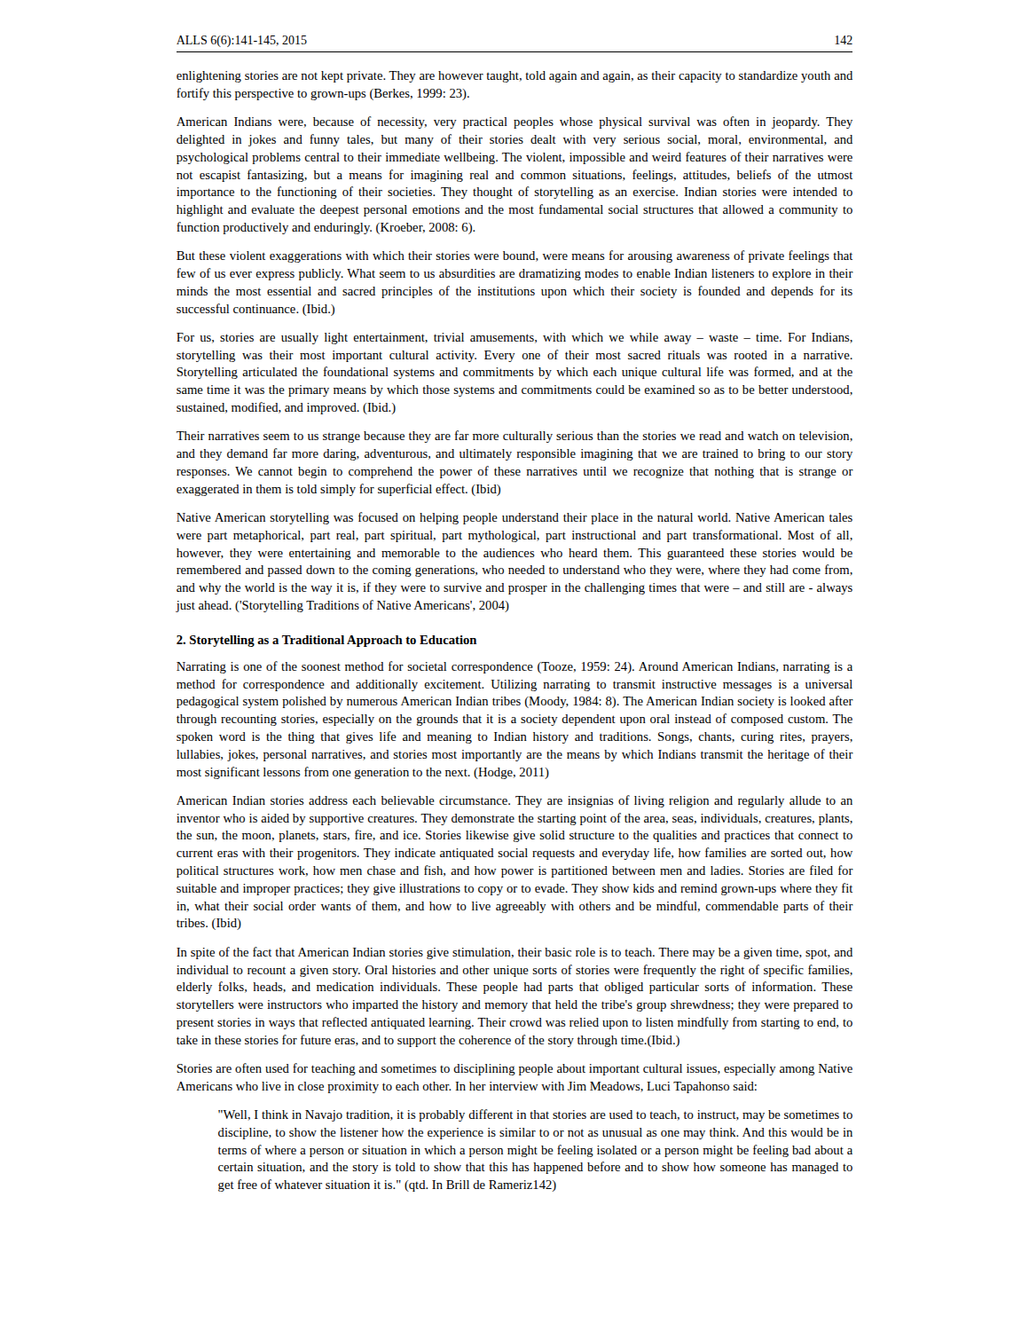ALLS 6(6):141-145, 2015 142
enlightening stories are not kept private. They are however taught, told again and again, as their capacity to standardize youth and fortify this perspective to grown-ups (Berkes, 1999: 23).
American Indians were, because of necessity, very practical peoples whose physical survival was often in jeopardy. They delighted in jokes and funny tales, but many of their stories dealt with very serious social, moral, environmental, and psychological problems central to their immediate wellbeing. The violent, impossible and weird features of their narratives were not escapist fantasizing, but a means for imagining real and common situations, feelings, attitudes, beliefs of the utmost importance to the functioning of their societies. They thought of storytelling as an exercise. Indian stories were intended to highlight and evaluate the deepest personal emotions and the most fundamental social structures that allowed a community to function productively and enduringly. (Kroeber, 2008: 6).
But these violent exaggerations with which their stories were bound, were means for arousing awareness of private feelings that few of us ever express publicly. What seem to us absurdities are dramatizing modes to enable Indian listeners to explore in their minds the most essential and sacred principles of the institutions upon which their society is founded and depends for its successful continuance. (Ibid.)
For us, stories are usually light entertainment, trivial amusements, with which we while away – waste – time. For Indians, storytelling was their most important cultural activity. Every one of their most sacred rituals was rooted in a narrative. Storytelling articulated the foundational systems and commitments by which each unique cultural life was formed, and at the same time it was the primary means by which those systems and commitments could be examined so as to be better understood, sustained, modified, and improved. (Ibid.)
Their narratives seem to us strange because they are far more culturally serious than the stories we read and watch on television, and they demand far more daring, adventurous, and ultimately responsible imagining that we are trained to bring to our story responses. We cannot begin to comprehend the power of these narratives until we recognize that nothing that is strange or exaggerated in them is told simply for superficial effect. (Ibid)
Native American storytelling was focused on helping people understand their place in the natural world. Native American tales were part metaphorical, part real, part spiritual, part mythological, part instructional and part transformational. Most of all, however, they were entertaining and memorable to the audiences who heard them. This guaranteed these stories would be remembered and passed down to the coming generations, who needed to understand who they were, where they had come from, and why the world is the way it is, if they were to survive and prosper in the challenging times that were – and still are - always just ahead. ('Storytelling Traditions of Native Americans', 2004)
2. Storytelling as a Traditional Approach to Education
Narrating is one of the soonest method for societal correspondence (Tooze, 1959: 24). Around American Indians, narrating is a method for correspondence and additionally excitement. Utilizing narrating to transmit instructive messages is a universal pedagogical system polished by numerous American Indian tribes (Moody, 1984: 8). The American Indian society is looked after through recounting stories, especially on the grounds that it is a society dependent upon oral instead of composed custom. The spoken word is the thing that gives life and meaning to Indian history and traditions. Songs, chants, curing rites, prayers, lullabies, jokes, personal narratives, and stories most importantly are the means by which Indians transmit the heritage of their most significant lessons from one generation to the next. (Hodge, 2011)
American Indian stories address each believable circumstance. They are insignias of living religion and regularly allude to an inventor who is aided by supportive creatures. They demonstrate the starting point of the area, seas, individuals, creatures, plants, the sun, the moon, planets, stars, fire, and ice. Stories likewise give solid structure to the qualities and practices that connect to current eras with their progenitors. They indicate antiquated social requests and everyday life, how families are sorted out, how political structures work, how men chase and fish, and how power is partitioned between men and ladies. Stories are filed for suitable and improper practices; they give illustrations to copy or to evade. They show kids and remind grown-ups where they fit in, what their social order wants of them, and how to live agreeably with others and be mindful, commendable parts of their tribes. (Ibid)
In spite of the fact that American Indian stories give stimulation, their basic role is to teach. There may be a given time, spot, and individual to recount a given story. Oral histories and other unique sorts of stories were frequently the right of specific families, elderly folks, heads, and medication individuals. These people had parts that obliged particular sorts of information. These storytellers were instructors who imparted the history and memory that held the tribe's group shrewdness; they were prepared to present stories in ways that reflected antiquated learning. Their crowd was relied upon to listen mindfully from starting to end, to take in these stories for future eras, and to support the coherence of the story through time.(Ibid.)
Stories are often used for teaching and sometimes to disciplining people about important cultural issues, especially among Native Americans who live in close proximity to each other. In her interview with Jim Meadows, Luci Tapahonso said:
"Well, I think in Navajo tradition, it is probably different in that stories are used to teach, to instruct, may be sometimes to discipline, to show the listener how the experience is similar to or not as unusual as one may think. And this would be in terms of where a person or situation in which a person might be feeling isolated or a person might be feeling bad about a certain situation, and the story is told to show that this has happened before and to show how someone has managed to get free of whatever situation it is." (qtd. In Brill de Rameriz142)